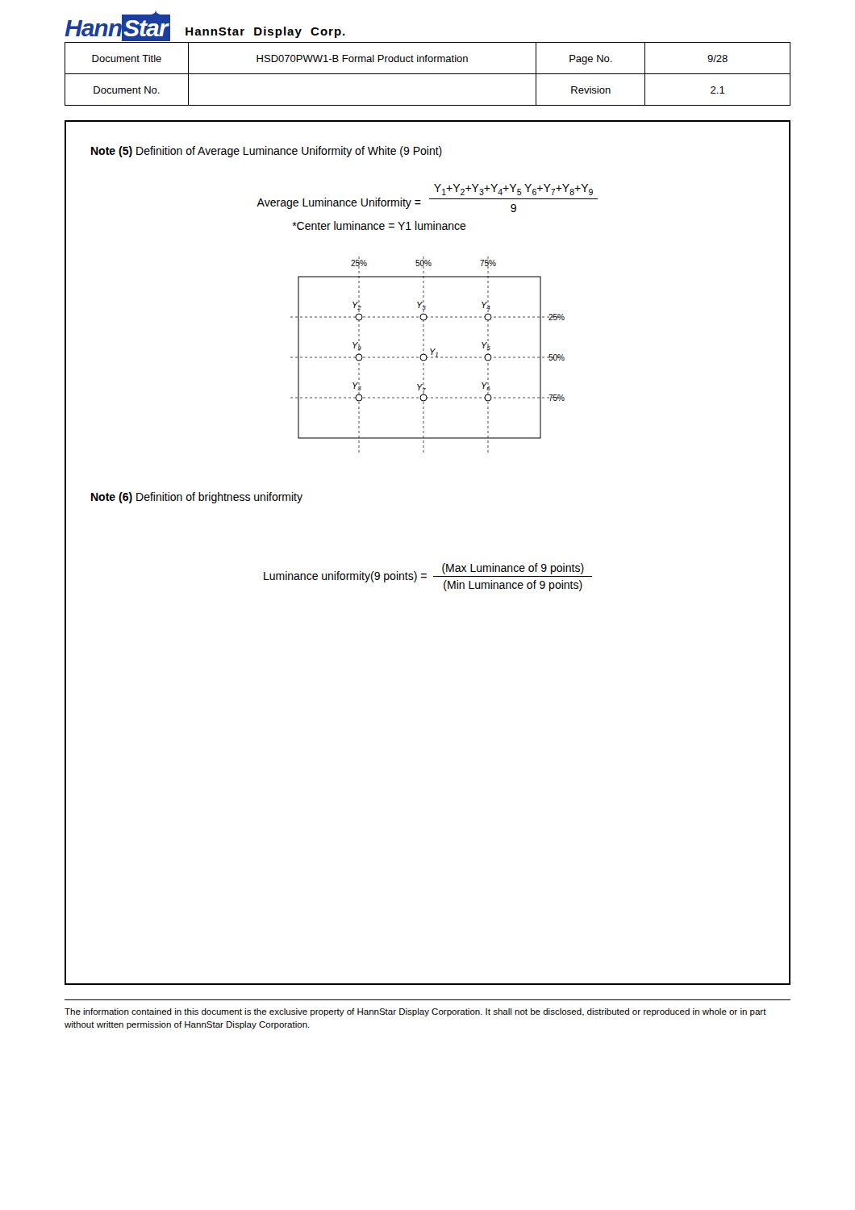✦Hann Star
HannStar Display Corp.
| Document Title | HSD070PWW1-B Formal Product information | Page No. | 9/28 |
| Document No. | | Revision | 2.1 |
Note (5) Definition of Average Luminance Uniformity of White (9 Point)
Average Luminance Uniformity =
Y1+Y2+Y3+Y4+Y5 Y6+Y7+Y8+Y9
9
*Center luminance = Y1 luminance
25% 50% 75% 25% 50% 75% Y2 Y3 Y4 Y9 Y1 Y5 Y3 Y7 Y6
Note (6) Definition of brightness uniformity
Luminance uniformity(9 points) =
(Max Luminance of 9 points)
(Min Luminance of 9 points)
The information contained in this document is the exclusive property of HannStar Display Corporation. It shall not be disclosed, distributed or reproduced in whole or in part without written permission of HannStar Display Corporation.